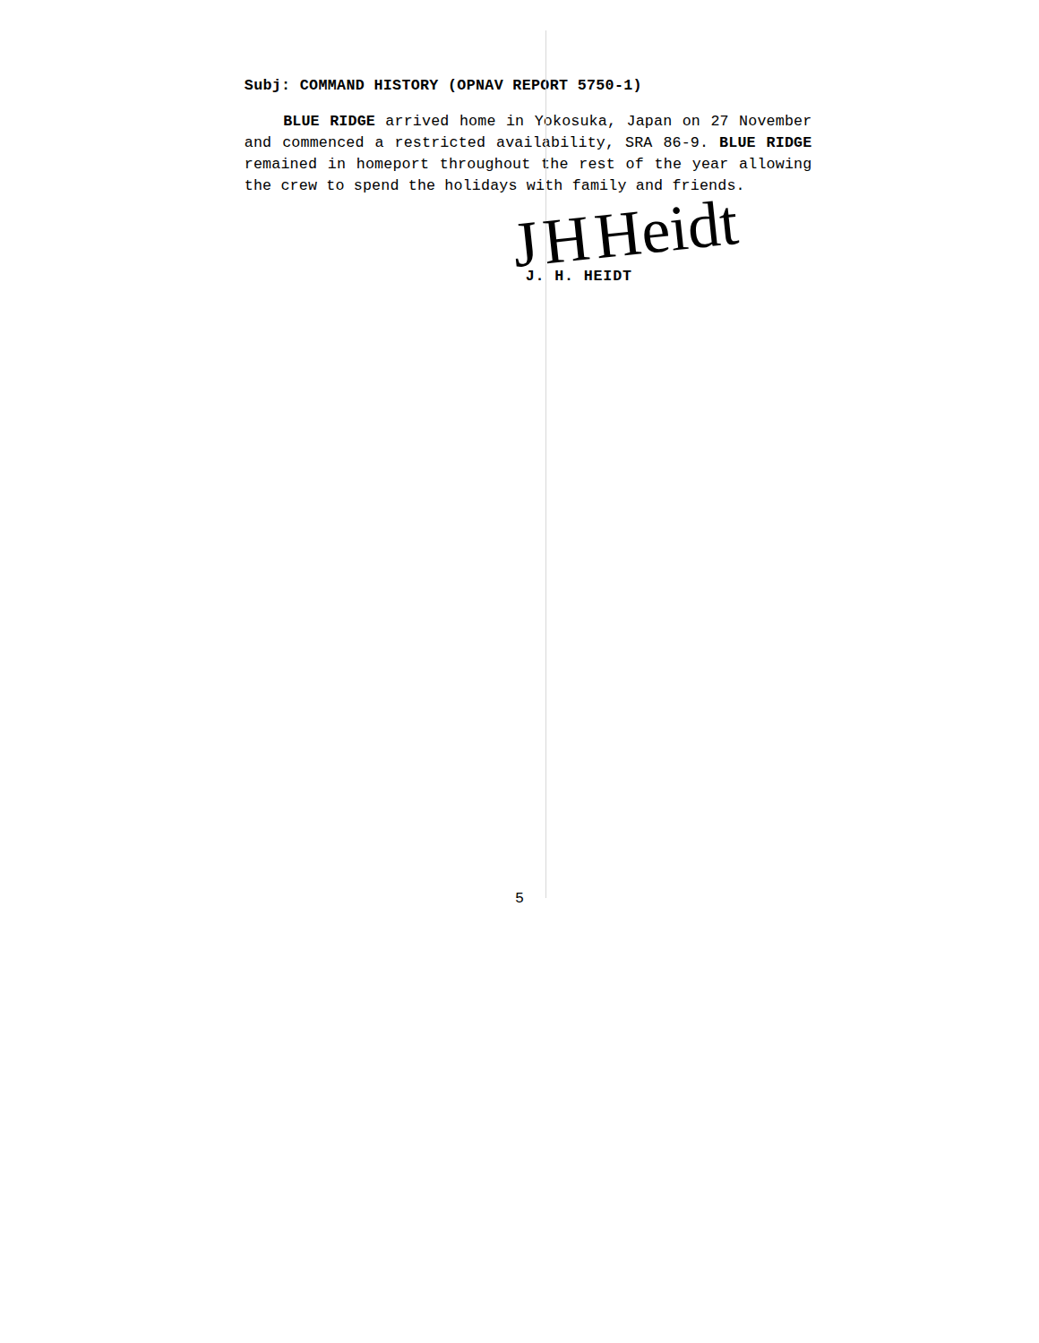Subj: COMMAND HISTORY (OPNAV REPORT 5750-1)
BLUE RIDGE arrived home in Yokosuka, Japan on 27 November and commenced a restricted availability, SRA 86-9. BLUE RIDGE remained in homeport throughout the rest of the year allowing the crew to spend the holidays with family and friends.
J H Heidt
J. H. HEIDT
5